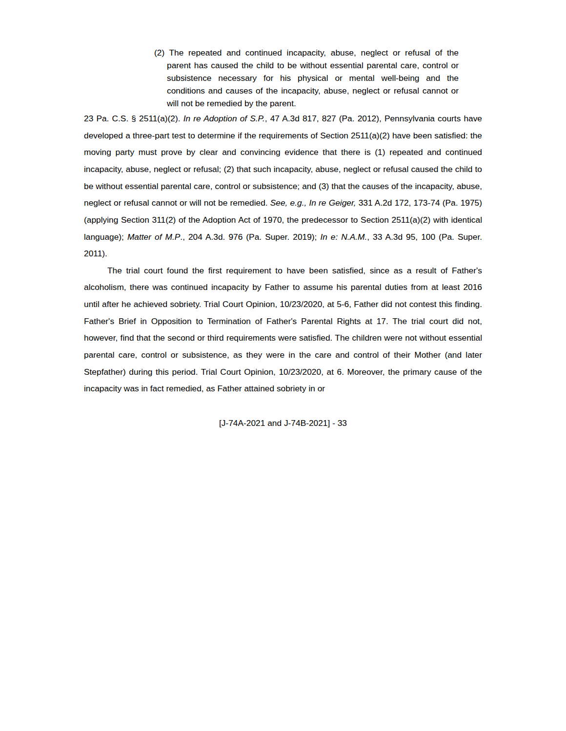(2) The repeated and continued incapacity, abuse, neglect or refusal of the parent has caused the child to be without essential parental care, control or subsistence necessary for his physical or mental well-being and the conditions and causes of the incapacity, abuse, neglect or refusal cannot or will not be remedied by the parent.
23 Pa. C.S. § 2511(a)(2). In re Adoption of S.P., 47 A.3d 817, 827 (Pa. 2012), Pennsylvania courts have developed a three-part test to determine if the requirements of Section 2511(a)(2) have been satisfied: the moving party must prove by clear and convincing evidence that there is (1) repeated and continued incapacity, abuse, neglect or refusal; (2) that such incapacity, abuse, neglect or refusal caused the child to be without essential parental care, control or subsistence; and (3) that the causes of the incapacity, abuse, neglect or refusal cannot or will not be remedied. See, e.g., In re Geiger, 331 A.2d 172, 173-74 (Pa. 1975) (applying Section 311(2) of the Adoption Act of 1970, the predecessor to Section 2511(a)(2) with identical language); Matter of M.P., 204 A.3d. 976 (Pa. Super. 2019); In e: N.A.M., 33 A.3d 95, 100 (Pa. Super. 2011).
The trial court found the first requirement to have been satisfied, since as a result of Father's alcoholism, there was continued incapacity by Father to assume his parental duties from at least 2016 until after he achieved sobriety. Trial Court Opinion, 10/23/2020, at 5-6, Father did not contest this finding. Father's Brief in Opposition to Termination of Father's Parental Rights at 17. The trial court did not, however, find that the second or third requirements were satisfied. The children were not without essential parental care, control or subsistence, as they were in the care and control of their Mother (and later Stepfather) during this period. Trial Court Opinion, 10/23/2020, at 6. Moreover, the primary cause of the incapacity was in fact remedied, as Father attained sobriety in or
[J-74A-2021 and J-74B-2021] - 33